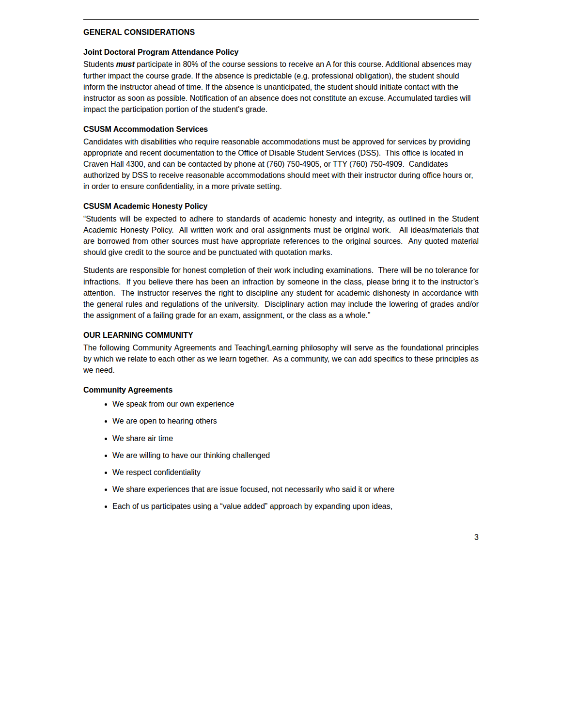GENERAL CONSIDERATIONS
Joint Doctoral Program Attendance Policy
Students must participate in 80% of the course sessions to receive an A for this course. Additional absences may further impact the course grade. If the absence is predictable (e.g. professional obligation), the student should inform the instructor ahead of time. If the absence is unanticipated, the student should initiate contact with the instructor as soon as possible. Notification of an absence does not constitute an excuse. Accumulated tardies will impact the participation portion of the student's grade.
CSUSM Accommodation Services
Candidates with disabilities who require reasonable accommodations must be approved for services by providing appropriate and recent documentation to the Office of Disable Student Services (DSS). This office is located in Craven Hall 4300, and can be contacted by phone at (760) 750-4905, or TTY (760) 750-4909. Candidates authorized by DSS to receive reasonable accommodations should meet with their instructor during office hours or, in order to ensure confidentiality, in a more private setting.
CSUSM Academic Honesty Policy
“Students will be expected to adhere to standards of academic honesty and integrity, as outlined in the Student Academic Honesty Policy. All written work and oral assignments must be original work. All ideas/materials that are borrowed from other sources must have appropriate references to the original sources. Any quoted material should give credit to the source and be punctuated with quotation marks.
Students are responsible for honest completion of their work including examinations. There will be no tolerance for infractions. If you believe there has been an infraction by someone in the class, please bring it to the instructor’s attention. The instructor reserves the right to discipline any student for academic dishonesty in accordance with the general rules and regulations of the university. Disciplinary action may include the lowering of grades and/or the assignment of a failing grade for an exam, assignment, or the class as a whole.”
OUR LEARNING COMMUNITY
The following Community Agreements and Teaching/Learning philosophy will serve as the foundational principles by which we relate to each other as we learn together. As a community, we can add specifics to these principles as we need.
Community Agreements
We speak from our own experience
We are open to hearing others
We share air time
We are willing to have our thinking challenged
We respect confidentiality
We share experiences that are issue focused, not necessarily who said it or where
Each of us participates using a “value added” approach by expanding upon ideas,
3